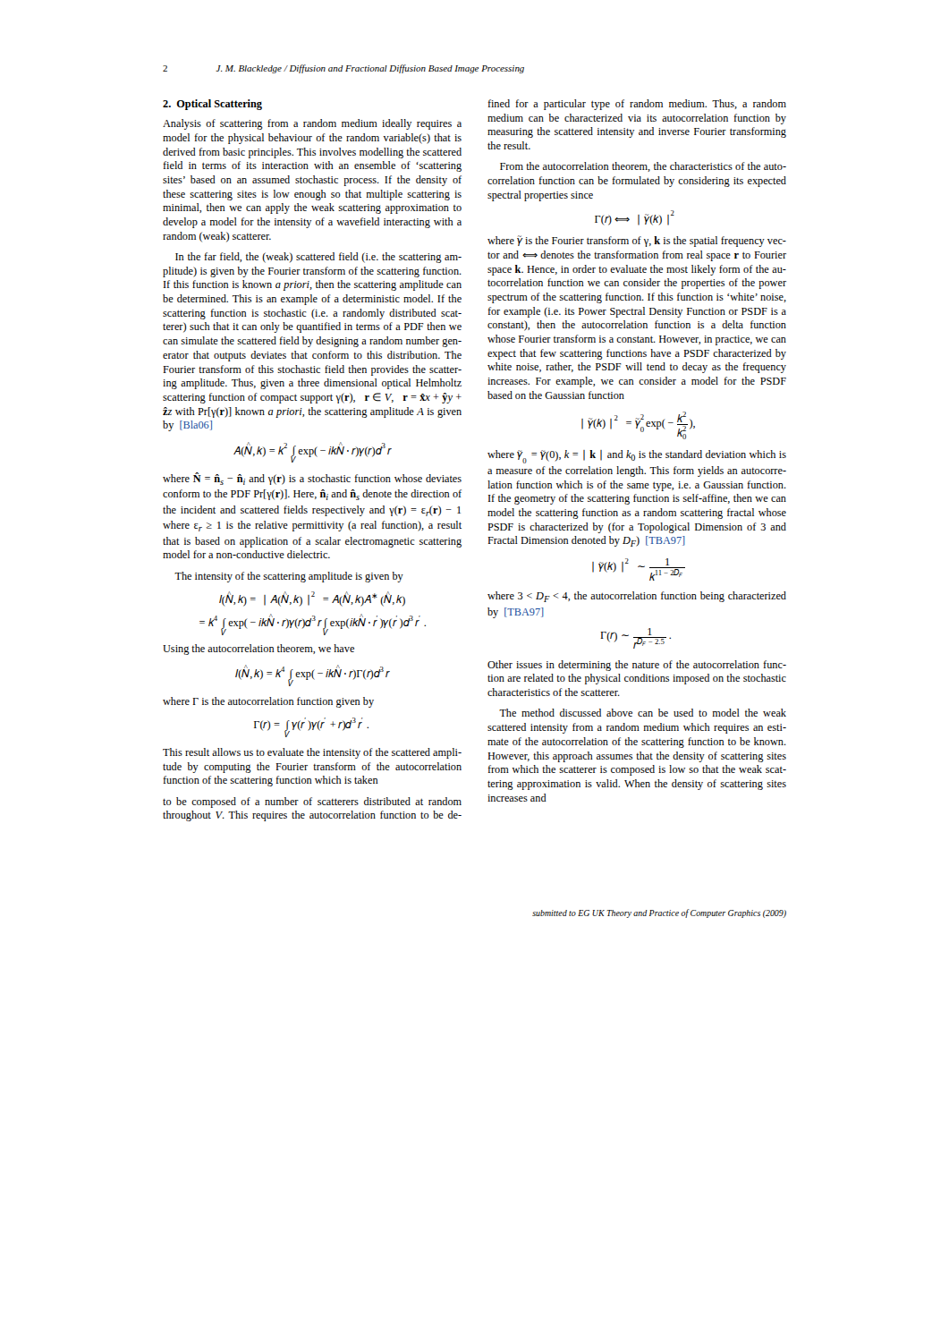2 J. M. Blackledge / Diffusion and Fractional Diffusion Based Image Processing
2. Optical Scattering
Analysis of scattering from a random medium ideally requires a model for the physical behaviour of the random variable(s) that is derived from basic principles. This involves modelling the scattered field in terms of its interaction with an ensemble of ‘scattering sites’ based on an assumed stochastic process. If the density of these scattering sites is low enough so that multiple scattering is minimal, then we can apply the weak scattering approximation to develop a model for the intensity of a wavefield interacting with a random (weak) scatterer.
In the far field, the (weak) scattered field (i.e. the scattering amplitude) is given by the Fourier transform of the scattering function. If this function is known a priori, then the scattering amplitude can be determined. This is an example of a deterministic model. If the scattering function is stochastic (i.e. a randomly distributed scatterer) such that it can only be quantified in terms of a PDF then we can simulate the scattered field by designing a random number generator that outputs deviates that conform to this distribution. The Fourier transform of this stochastic field then provides the scattering amplitude. Thus, given a three dimensional optical Helmholtz scattering function of compact support γ(r), r ∈ V, r = x̂x + ŷy + ẑz with Pr[γ(r)] known a priori, the scattering amplitude A is given by [Bla06]
A(N^,k) = k2 ∫ V exp(−ikN^⋅r) γ(r) d3r
where N̂ = n̂s − n̂i and γ(r) is a stochastic function whose deviates conform to the PDF Pr[γ(r)]. Here, n̂i and n̂s denote the direction of the incident and scattered fields respectively and γ(r) = εr(r) − 1 where εr ≥ 1 is the relative permittivity (a real function), a result that is based on application of a scalar electromagnetic scattering model for a non-conductive dielectric.
The intensity of the scattering amplitude is given by
I(N^,k) = ∣A(N^,k)∣2 = A(N^,k) A∗(N^,k)
= k4 ∫V exp(−ikN^⋅r) γ(r) d3r ∫V exp(ikN^⋅r′) γ(r′) d3r′ .
Using the autocorrelation theorem, we have
I(N^,k) = k4 ∫V exp(−ikN^⋅r) Γ(r) d3r
where Γ is the autocorrelation function given by
Γ(r) = ∫V γ(r′) γ(r′+r) d3r′ .
This result allows us to evaluate the intensity of the scattered amplitude by computing the Fourier transform of the autocorrelation function of the scattering function which is taken
to be composed of a number of scatterers distributed at random throughout V. This requires the autocorrelation function to be defined for a particular type of random medium. Thus, a random medium can be characterized via its autocorrelation function by measuring the scattered intensity and inverse Fourier transforming the result.
From the autocorrelation theorem, the characteristics of the autocorrelation function can be formulated by considering its expected spectral properties since
Γ(r) ⟺ ∣ γ~(k) ∣2
where γ~ is the Fourier transform of γ, k is the spatial frequency vector and ⟺ denotes the transformation from real space r to Fourier space k. Hence, in order to evaluate the most likely form of the autocorrelation function we can consider the properties of the power spectrum of the scattering function. If this function is ‘white’ noise, for example (i.e. its Power Spectral Density Function or PSDF is a constant), then the autocorrelation function is a delta function whose Fourier transform is a constant. However, in practice, we can expect that few scattering functions have a PSDF characterized by white noise, rather, the PSDF will tend to decay as the frequency increases. For example, we can consider a model for the PSDF based on the Gaussian function
∣ γ~(k) ∣2 = γ~02 exp ( − k2 k02 ) ,
where γ~0=γ~(0), k = ∣ k ∣ and k0 is the standard deviation which is a measure of the correlation length. This form yields an autocorrelation function which is of the same type, i.e. a Gaussian function. If the geometry of the scattering function is self-affine, then we can model the scattering function as a random scattering fractal whose PSDF is characterized by (for a Topological Dimension of 3 and Fractal Dimension denoted by DF) [TBA97]
∣ γ~(k) ∣2 ∼ 1 k11−2DF
where 3 < DF < 4, the autocorrelation function being characterized by [TBA97]
Γ(r) ∼ 1 rDF−2.5 .
Other issues in determining the nature of the autocorrelation function are related to the physical conditions imposed on the stochastic characteristics of the scatterer.
The method discussed above can be used to model the weak scattered intensity from a random medium which requires an estimate of the autocorrelation of the scattering function to be known. However, this approach assumes that the density of scattering sites from which the scatterer is composed is low so that the weak scattering approximation is valid. When the density of scattering sites increases and
submitted to EG UK Theory and Practice of Computer Graphics (2009)